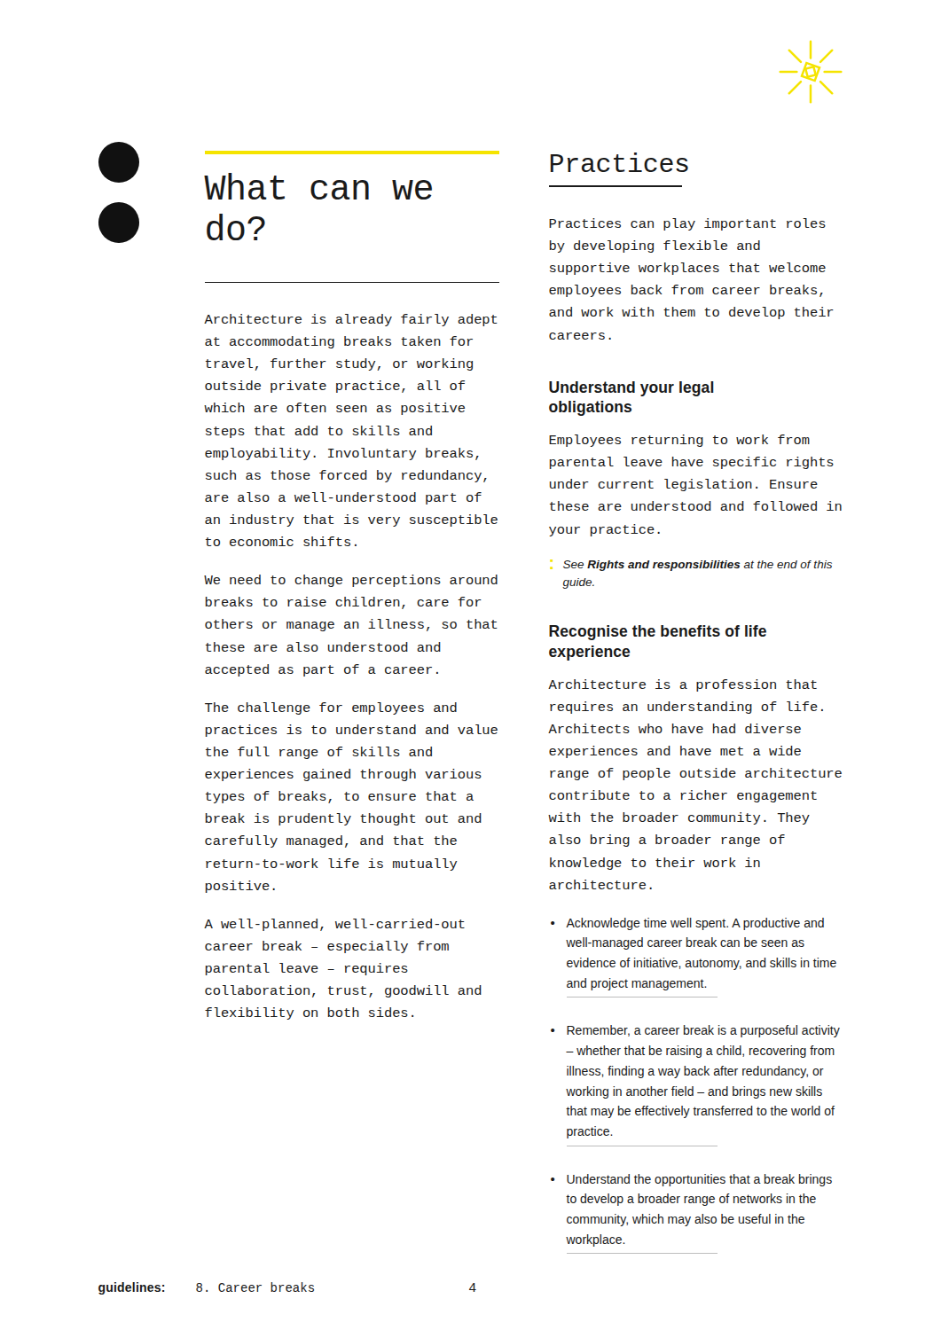What can we do?
Architecture is already fairly adept at accommodating breaks taken for travel, further study, or working outside private practice, all of which are often seen as positive steps that add to skills and employability. Involuntary breaks, such as those forced by redundancy, are also a well-understood part of an industry that is very susceptible to economic shifts.
We need to change perceptions around breaks to raise children, care for others or manage an illness, so that these are also understood and accepted as part of a career.
The challenge for employees and practices is to understand and value the full range of skills and experiences gained through various types of breaks, to ensure that a break is prudently thought out and carefully managed, and that the return-to-work life is mutually positive.
A well-planned, well-carried-out career break – especially from parental leave – requires collaboration, trust, goodwill and flexibility on both sides.
Practices
Practices can play important roles by developing flexible and supportive workplaces that welcome employees back from career breaks, and work with them to develop their careers.
Understand your legal
obligations
Employees returning to work from parental leave have specific rights under current legislation. Ensure these are understood and followed in your practice.
See Rights and responsibilities at the end of this guide.
Recognise the benefits of life
experience
Architecture is a profession that requires an understanding of life. Architects who have had diverse experiences and have met a wide range of people outside architecture contribute to a richer engagement with the broader community. They also bring a broader range of knowledge to their work in architecture.
Acknowledge time well spent. A productive and well-managed career break can be seen as evidence of initiative, autonomy, and skills in time and project management.
Remember, a career break is a purposeful activity – whether that be raising a child, recovering from illness, finding a way back after redundancy, or working in another field – and brings new skills that may be effectively transferred to the world of practice.
Understand the opportunities that a break brings to develop a broader range of networks in the community, which may also be useful in the workplace.
guidelines: 8. Career breaks 4